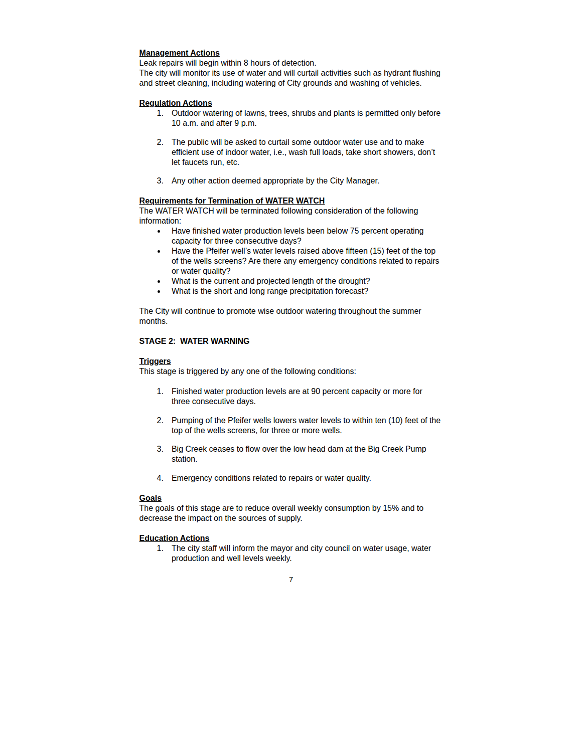Management Actions
Leak repairs will begin within 8 hours of detection.
The city will monitor its use of water and will curtail activities such as hydrant flushing and street cleaning, including watering of City grounds and washing of vehicles.
Regulation Actions
Outdoor watering of lawns, trees, shrubs and plants is permitted only before 10 a.m. and after 9 p.m.
The public will be asked to curtail some outdoor water use and to make efficient use of indoor water, i.e., wash full loads, take short showers, don’t let faucets run, etc.
Any other action deemed appropriate by the City Manager.
Requirements for Termination of WATER WATCH
The WATER WATCH will be terminated following consideration of the following information:
Have finished water production levels been below 75 percent operating capacity for three consecutive days?
Have the Pfeifer well’s water levels raised above fifteen (15) feet of the top of the wells screens? Are there any emergency conditions related to repairs or water quality?
What is the current and projected length of the drought?
What is the short and long range precipitation forecast?
The City will continue to promote wise outdoor watering throughout the summer months.
STAGE 2: WATER WARNING
Triggers
This stage is triggered by any one of the following conditions:
Finished water production levels are at 90 percent capacity or more for three consecutive days.
Pumping of the Pfeifer wells lowers water levels to within ten (10) feet of the top of the wells screens, for three or more wells.
Big Creek ceases to flow over the low head dam at the Big Creek Pump station.
Emergency conditions related to repairs or water quality.
Goals
The goals of this stage are to reduce overall weekly consumption by 15% and to decrease the impact on the sources of supply.
Education Actions
The city staff will inform the mayor and city council on water usage, water production and well levels weekly.
7